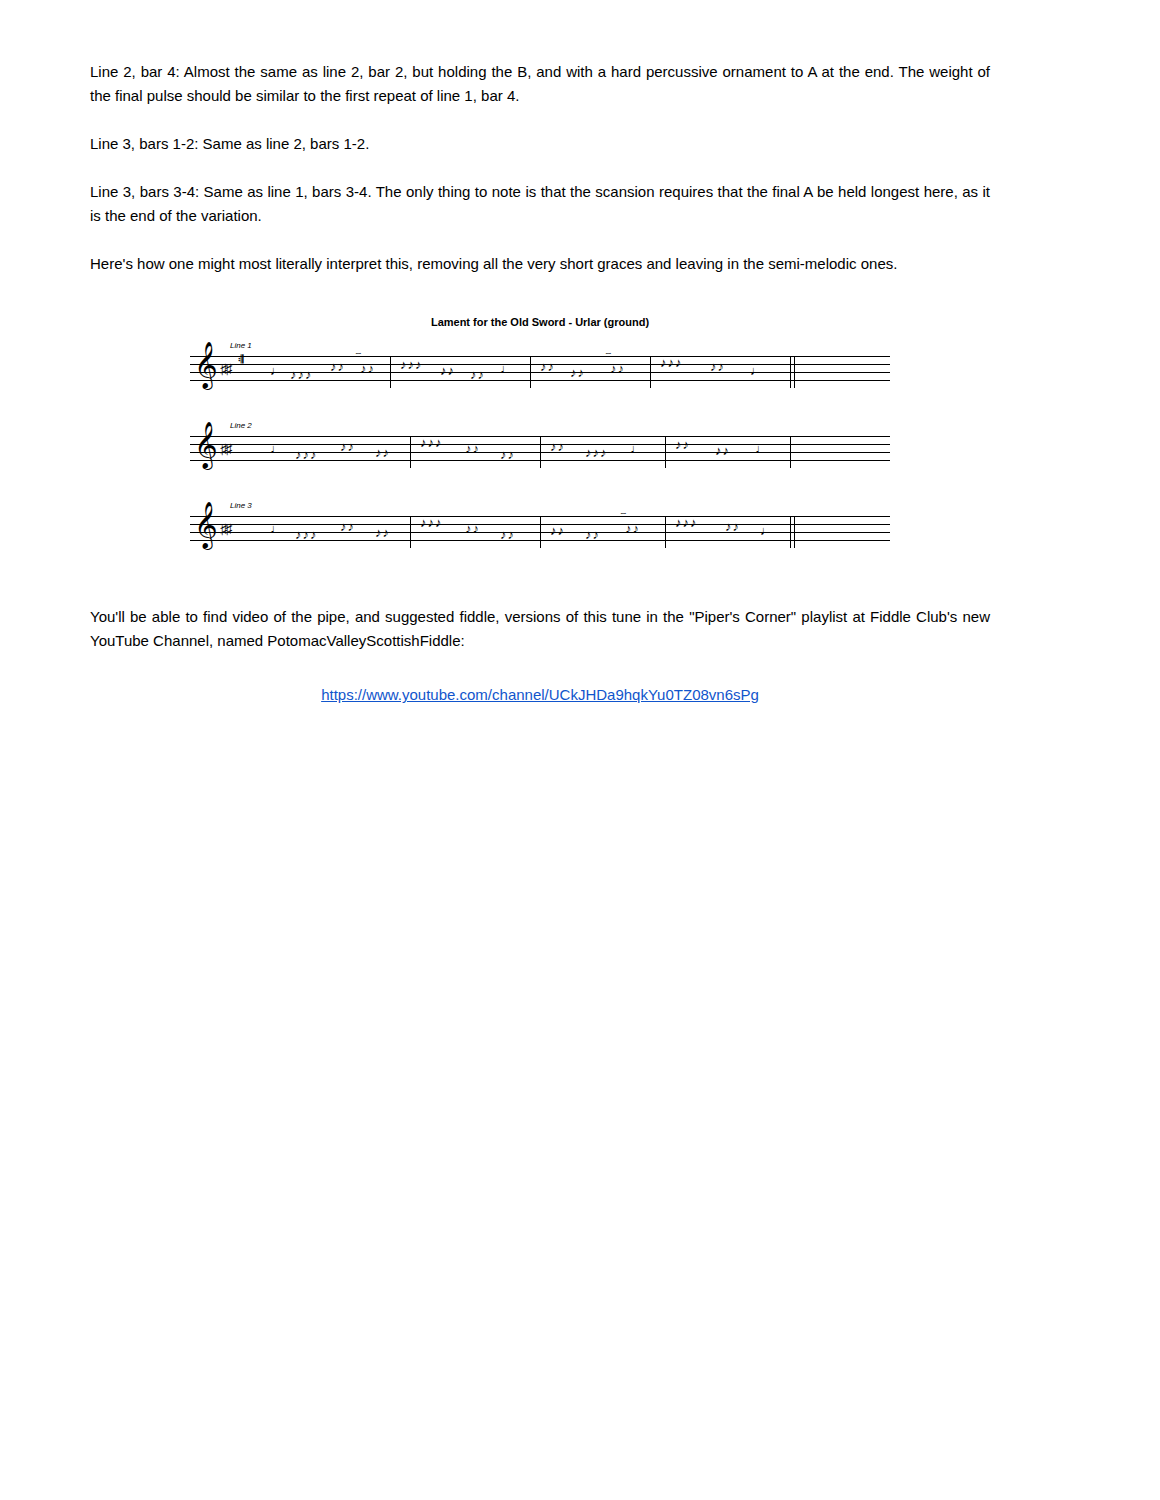Line 2, bar 4: Almost the same as line 2, bar 2, but holding the B, and with a hard percussive ornament to A at the end. The weight of the final pulse should be similar to the first repeat of line 1, bar 4.
Line 3, bars 1-2: Same as line 2, bars 1-2.
Line 3, bars 3-4: Same as line 1, bars 3-4. The only thing to note is that the scansion requires that the final A be held longest here, as it is the end of the variation.
Here's how one might most literally interpret this, removing all the very short graces and leaving in the semi-melodic ones.
Lament for the Old Sword - Urlar (ground)
𝄞
♯♯
𝄇
Line 1
♩ ♪♪♪ ♪♪ ∼ ♪♪
♪♪♪ ♪♪ ♪♪ ♩
♪♪ ♪♪ ∼ ♪♪
♪♪♪ ♪♪ ♩
𝄞
♯♯
Line 2
♩ ♪♪♪ ♪♪ ♪♪
♪♪♪ ♪♪ ♪♪
♪♪ ♪♪♪ ♩
♪♪ ♪♪ ♩
𝄞
♯♯
Line 3
♩ ♪♪♪ ♪♪ ♪♪
♪♪♪ ♪♪ ♪♪
♪♪ ♪♪ ∼ ♪♪
♪♪♪ ♪♪ ♩
You'll be able to find video of the pipe, and suggested fiddle, versions of this tune in the "Piper's Corner" playlist at Fiddle Club's new YouTube Channel, named PotomacValleyScottishFiddle:
https://www.youtube.com/channel/UCkJHDa9hqkYu0TZ08vn6sPg